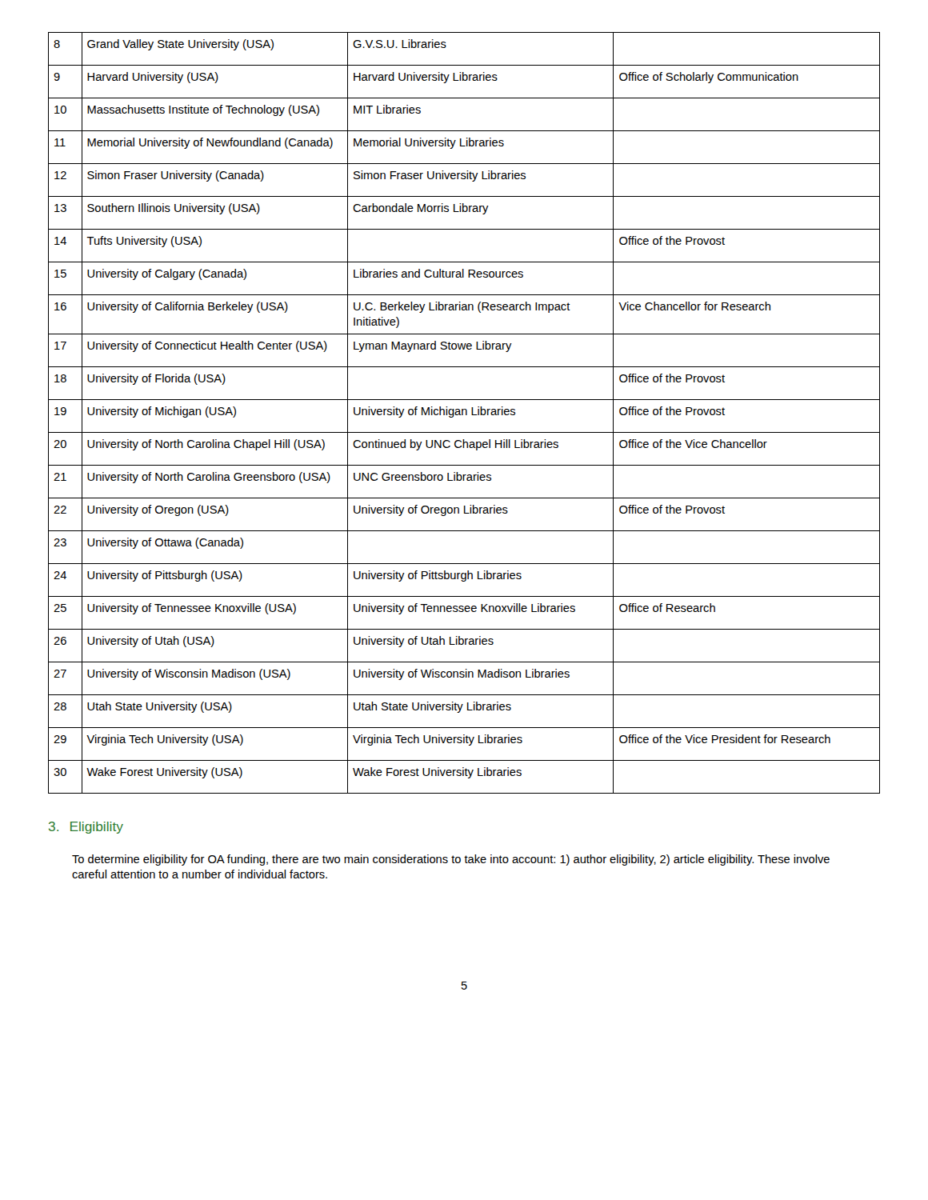| 8 | Grand Valley State University (USA) | G.V.S.U. Libraries | |
| 9 | Harvard University (USA) | Harvard University Libraries | Office of Scholarly Communication |
| 10 | Massachusetts Institute of Technology (USA) | MIT Libraries | |
| 11 | Memorial University of Newfoundland (Canada) | Memorial University Libraries | |
| 12 | Simon Fraser University (Canada) | Simon Fraser University Libraries | |
| 13 | Southern Illinois University (USA) | Carbondale Morris Library | |
| 14 | Tufts University (USA) | | Office of the Provost |
| 15 | University of Calgary (Canada) | Libraries and Cultural Resources | |
| 16 | University of California Berkeley (USA) | U.C. Berkeley Librarian (Research Impact Initiative) | Vice Chancellor for Research |
| 17 | University of Connecticut Health Center (USA) | Lyman Maynard Stowe Library | |
| 18 | University of Florida (USA) | | Office of the Provost |
| 19 | University of Michigan (USA) | University of Michigan Libraries | Office of the Provost |
| 20 | University of North Carolina Chapel Hill (USA) | Continued by UNC Chapel Hill Libraries | Office of the Vice Chancellor |
| 21 | University of North Carolina Greensboro (USA) | UNC Greensboro Libraries | |
| 22 | University of Oregon (USA) | University of Oregon Libraries | Office of the Provost |
| 23 | University of Ottawa (Canada) | | |
| 24 | University of Pittsburgh (USA) | University of Pittsburgh Libraries | |
| 25 | University of Tennessee Knoxville (USA) | University of Tennessee Knoxville Libraries | Office of Research |
| 26 | University of Utah (USA) | University of Utah Libraries | |
| 27 | University of Wisconsin Madison (USA) | University of Wisconsin Madison Libraries | |
| 28 | Utah State University (USA) | Utah State University Libraries | |
| 29 | Virginia Tech University (USA) | Virginia Tech University Libraries | Office of the Vice President for Research |
| 30 | Wake Forest University (USA) | Wake Forest University Libraries | |
3. Eligibility
To determine eligibility for OA funding, there are two main considerations to take into account: 1) author eligibility, 2) article eligibility. These involve careful attention to a number of individual factors.
5